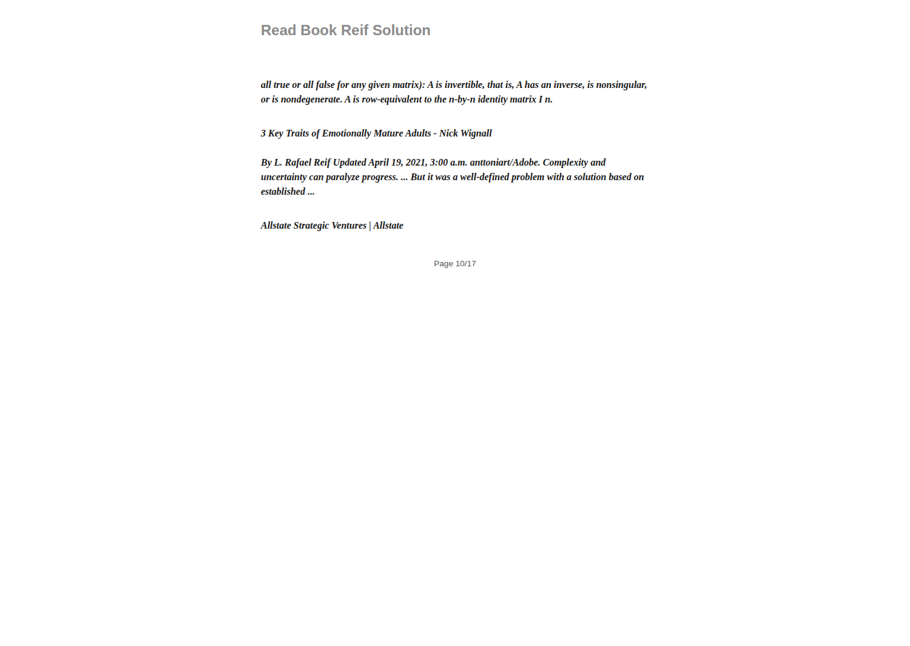Read Book Reif Solution
all true or all false for any given matrix): A is invertible, that is, A has an inverse, is nonsingular, or is nondegenerate. A is row-equivalent to the n-by-n identity matrix I n.
3 Key Traits of Emotionally Mature Adults - Nick Wignall
By L. Rafael Reif Updated April 19, 2021, 3:00 a.m. anttoniart/Adobe. Complexity and uncertainty can paralyze progress. ... But it was a well-defined problem with a solution based on established ...
Allstate Strategic Ventures | Allstate
Page 10/17